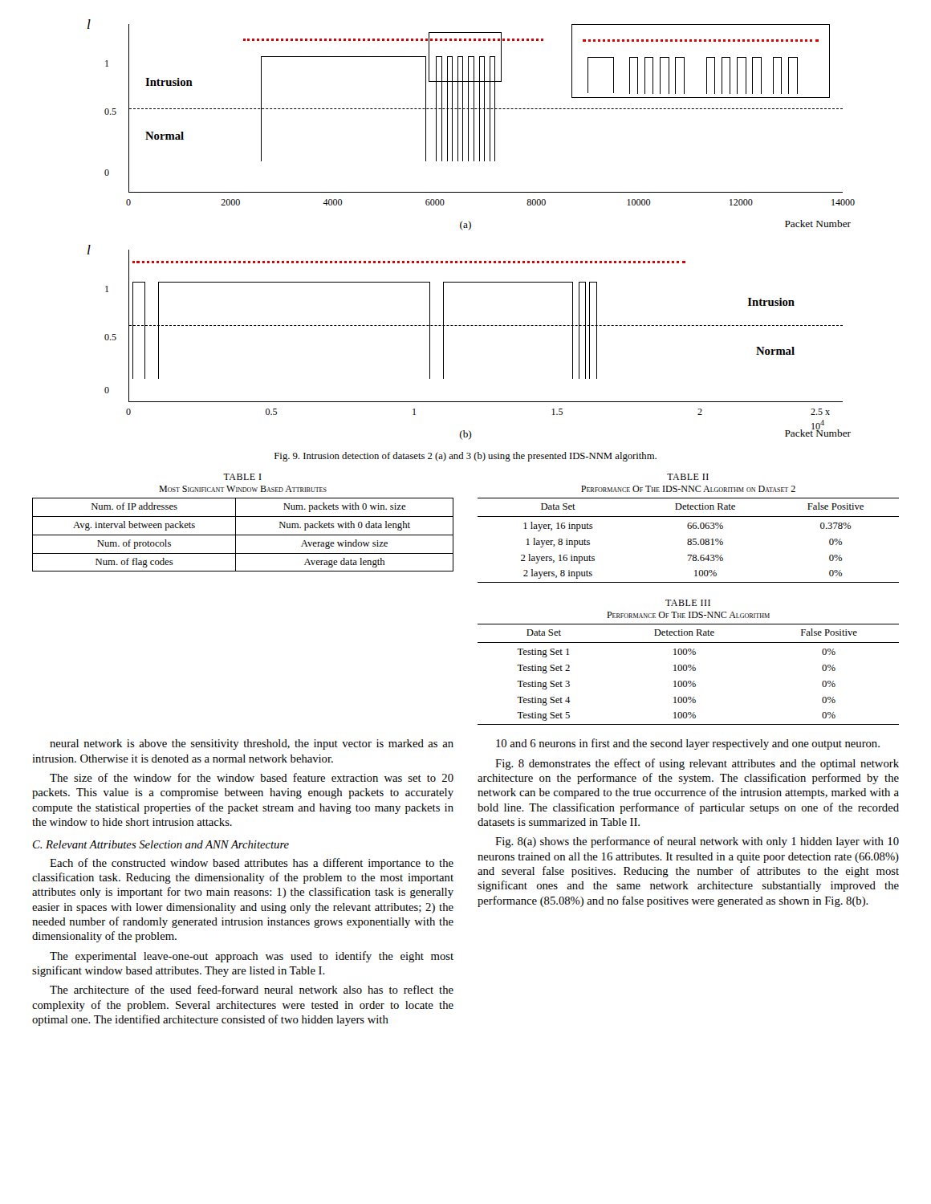l
1
0.5
0
Intrusion
Normal
0 2000 4000 6000 8000 10000 12000 14000
Packet Number
(a)
l
1
0.5
0
Intrusion
Normal
0 0.5 1 1.5 2 2.5 x 104
Packet Number
(b)
Fig. 9. Intrusion detection of datasets 2 (a) and 3 (b) using the presented IDS-NNM algorithm.
TABLE I
Most Significant Window Based Attributes
| Num. of IP addresses | Num. packets with 0 win. size |
| Avg. interval between packets | Num. packets with 0 data lenght |
| Num. of protocols | Average window size |
| Num. of flag codes | Average data length |
TABLE II
Performance Of The IDS-NNC Algorithm on Dataset 2
| Data Set | Detection Rate | False Positive |
| --- | --- | --- |
| 1 layer, 16 inputs | 66.063% | 0.378% |
| 1 layer, 8 inputs | 85.081% | 0% |
| 2 layers, 16 inputs | 78.643% | 0% |
| 2 layers, 8 inputs | 100% | 0% |
TABLE III
Performance Of The IDS-NNC Algorithm
| Data Set | Detection Rate | False Positive |
| --- | --- | --- |
| Testing Set 1 | 100% | 0% |
| Testing Set 2 | 100% | 0% |
| Testing Set 3 | 100% | 0% |
| Testing Set 4 | 100% | 0% |
| Testing Set 5 | 100% | 0% |
neural network is above the sensitivity threshold, the input vector is marked as an intrusion. Otherwise it is denoted as a normal network behavior.
The size of the window for the window based feature extraction was set to 20 packets. This value is a compromise between having enough packets to accurately compute the statistical properties of the packet stream and having too many packets in the window to hide short intrusion attacks.
C. Relevant Attributes Selection and ANN Architecture
Each of the constructed window based attributes has a different importance to the classification task. Reducing the dimensionality of the problem to the most important attributes only is important for two main reasons: 1) the classification task is generally easier in spaces with lower dimensionality and using only the relevant attributes; 2) the needed number of randomly generated intrusion instances grows exponentially with the dimensionality of the problem.
The experimental leave-one-out approach was used to identify the eight most significant window based attributes. They are listed in Table I.
The architecture of the used feed-forward neural network also has to reflect the complexity of the problem. Several architectures were tested in order to locate the optimal one. The identified architecture consisted of two hidden layers with
10 and 6 neurons in first and the second layer respectively and one output neuron.
Fig. 8 demonstrates the effect of using relevant attributes and the optimal network architecture on the performance of the system. The classification performed by the network can be compared to the true occurrence of the intrusion attempts, marked with a bold line. The classification performance of particular setups on one of the recorded datasets is summarized in Table II.
Fig. 8(a) shows the performance of neural network with only 1 hidden layer with 10 neurons trained on all the 16 attributes. It resulted in a quite poor detection rate (66.08%) and several false positives. Reducing the number of attributes to the eight most significant ones and the same network architecture substantially improved the performance (85.08%) and no false positives were generated as shown in Fig. 8(b).